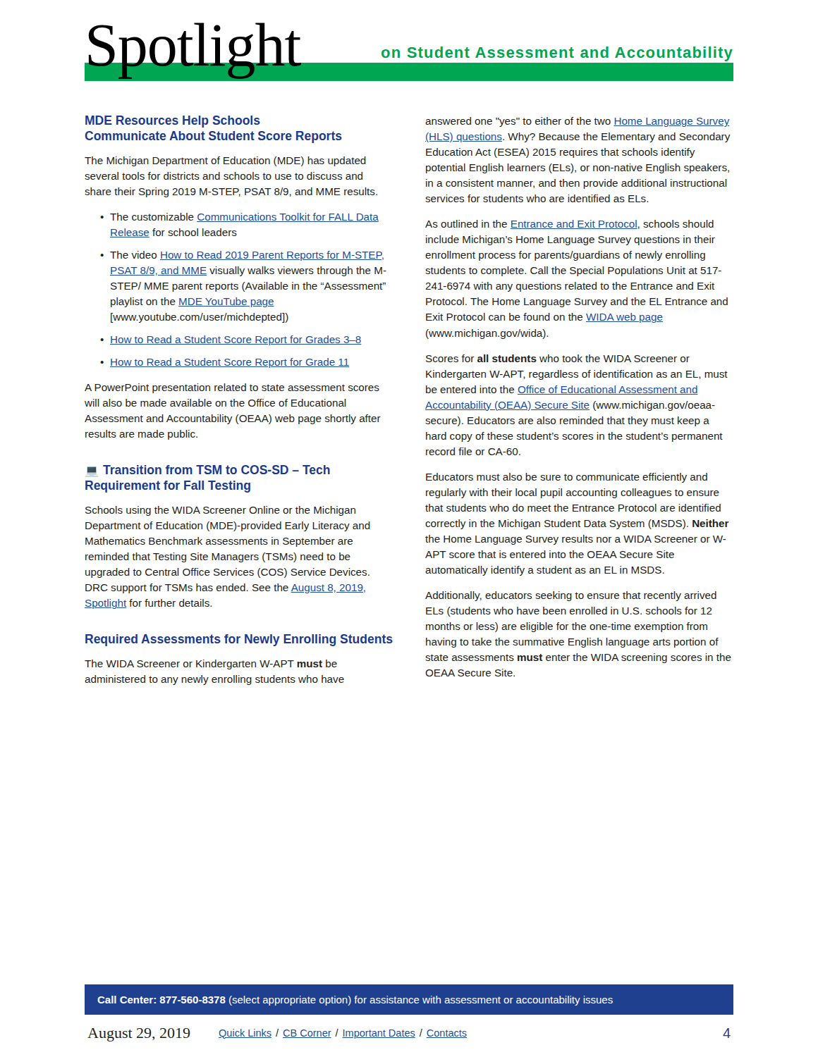Spotlight
on Student Assessment and Accountability
MDE Resources Help Schools
Communicate About Student Score Reports
The Michigan Department of Education (MDE) has updated several tools for districts and schools to use to discuss and share their Spring 2019 M-STEP, PSAT 8/9, and MME results.
The customizable Communications Toolkit for FALL Data Release for school leaders
The video How to Read 2019 Parent Reports for M-STEP, PSAT 8/9, and MME visually walks viewers through the M-STEP/ MME parent reports (Available in the “Assessment” playlist on the MDE YouTube page [www.youtube.com/user/michdepted])
How to Read a Student Score Report for Grades 3–8
How to Read a Student Score Report for Grade 11
A PowerPoint presentation related to state assessment scores will also be made available on the Office of Educational Assessment and Accountability (OEAA) web page shortly after results are made public.
Transition from TSM to COS-SD – Tech Requirement for Fall Testing
Schools using the WIDA Screener Online or the Michigan Department of Education (MDE)-provided Early Literacy and Mathematics Benchmark assessments in September are reminded that Testing Site Managers (TSMs) need to be upgraded to Central Office Services (COS) Service Devices. DRC support for TSMs has ended. See the August 8, 2019, Spotlight for further details.
Required Assessments for Newly Enrolling Students
The WIDA Screener or Kindergarten W-APT must be administered to any newly enrolling students who have
answered one "yes" to either of the two Home Language Survey (HLS) questions. Why? Because the Elementary and Secondary Education Act (ESEA) 2015 requires that schools identify potential English learners (ELs), or non-native English speakers, in a consistent manner, and then provide additional instructional services for students who are identified as ELs.
As outlined in the Entrance and Exit Protocol, schools should include Michigan’s Home Language Survey questions in their enrollment process for parents/guardians of newly enrolling students to complete. Call the Special Populations Unit at 517-241-6974 with any questions related to the Entrance and Exit Protocol. The Home Language Survey and the EL Entrance and Exit Protocol can be found on the WIDA web page (www.michigan.gov/wida).
Scores for all students who took the WIDA Screener or Kindergarten W-APT, regardless of identification as an EL, must be entered into the Office of Educational Assessment and Accountability (OEAA) Secure Site (www.michigan.gov/oeaa-secure). Educators are also reminded that they must keep a hard copy of these student’s scores in the student’s permanent record file or CA-60.
Educators must also be sure to communicate efficiently and regularly with their local pupil accounting colleagues to ensure that students who do meet the Entrance Protocol are identified correctly in the Michigan Student Data System (MSDS). Neither the Home Language Survey results nor a WIDA Screener or W-APT score that is entered into the OEAA Secure Site automatically identify a student as an EL in MSDS.
Additionally, educators seeking to ensure that recently arrived ELs (students who have been enrolled in U.S. schools for 12 months or less) are eligible for the one-time exemption from having to take the summative English language arts portion of state assessments must enter the WIDA screening scores in the OEAA Secure Site.
Call Center: 877-560-8378 (select appropriate option) for assistance with assessment or accountability issues
August 29, 2019
Quick Links/CB Corner/Important Dates/Contacts
4